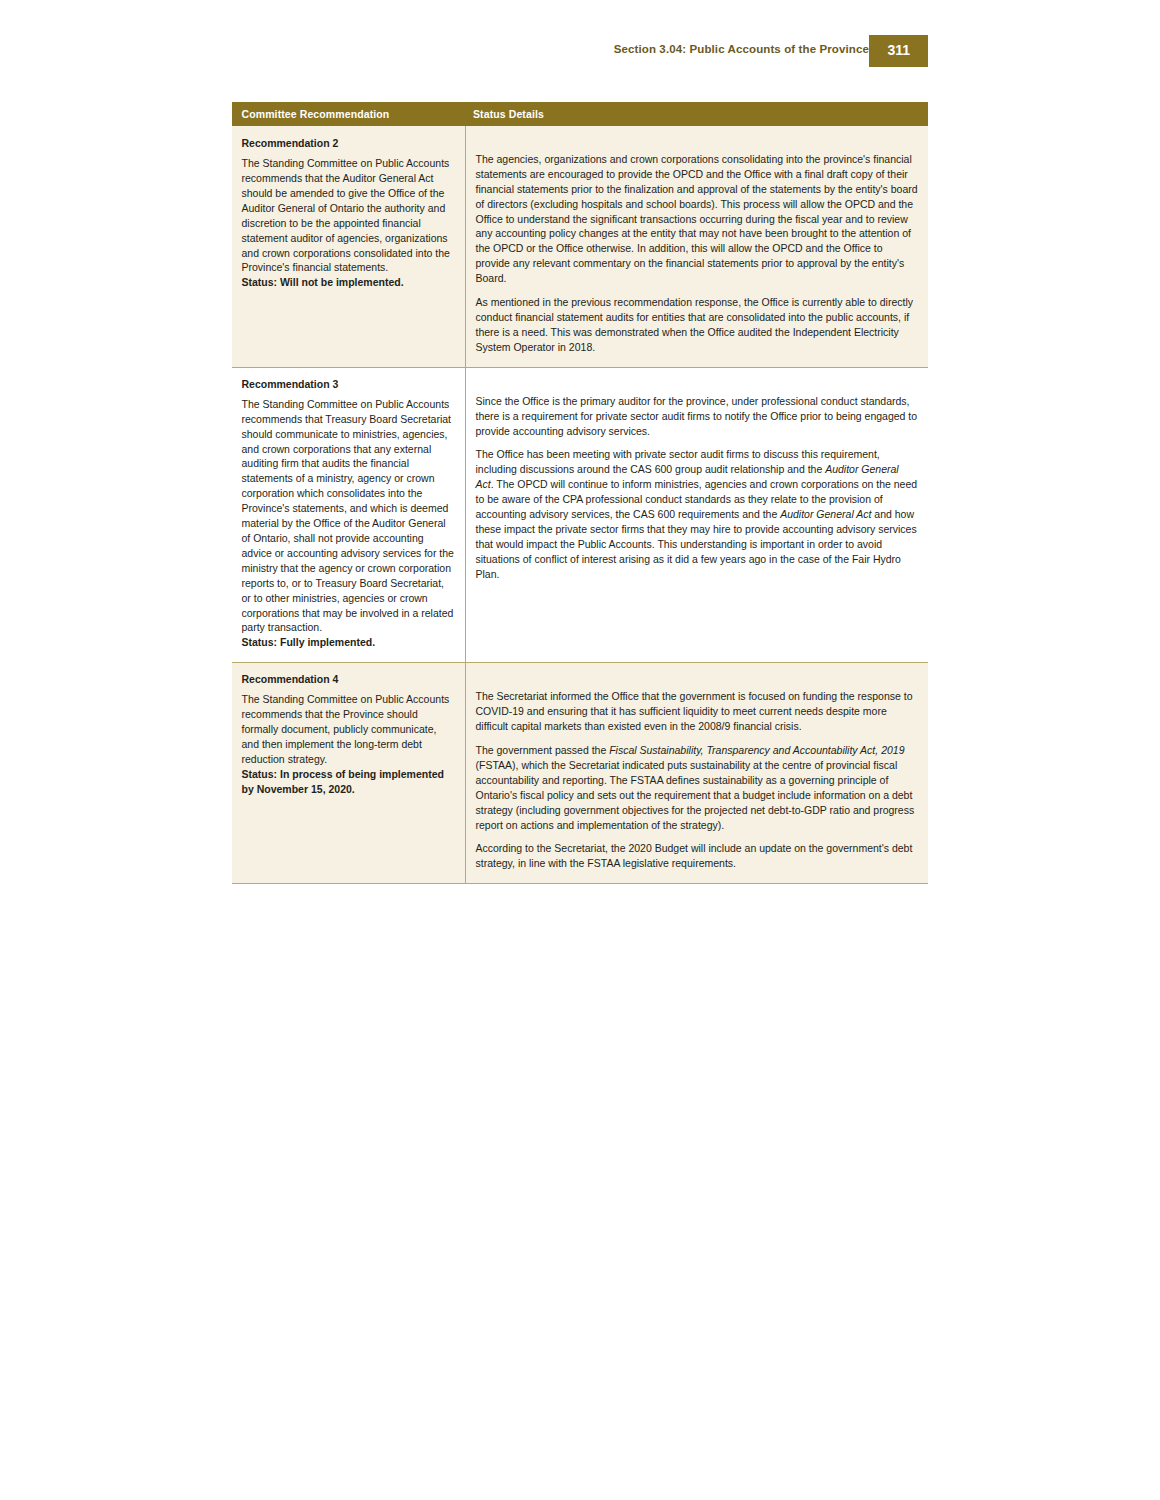Section 3.04: Public Accounts of the Province
311
| Committee Recommendation | Status Details |
| --- | --- |
| Recommendation 2 The Standing Committee on Public Accounts recommends that the Auditor General Act should be amended to give the Office of the Auditor General of Ontario the authority and discretion to be the appointed financial statement auditor of agencies, organizations and crown corporations consolidated into the Province's financial statements. Status: Will not be implemented. | The agencies, organizations and crown corporations consolidating into the province's financial statements are encouraged to provide the OPCD and the Office with a final draft copy of their financial statements prior to the finalization and approval of the statements by the entity's board of directors (excluding hospitals and school boards). This process will allow the OPCD and the Office to understand the significant transactions occurring during the fiscal year and to review any accounting policy changes at the entity that may not have been brought to the attention of the OPCD or the Office otherwise. In addition, this will allow the OPCD and the Office to provide any relevant commentary on the financial statements prior to approval by the entity's Board. As mentioned in the previous recommendation response, the Office is currently able to directly conduct financial statement audits for entities that are consolidated into the public accounts, if there is a need. This was demonstrated when the Office audited the Independent Electricity System Operator in 2018. |
| Recommendation 3 The Standing Committee on Public Accounts recommends that Treasury Board Secretariat should communicate to ministries, agencies, and crown corporations that any external auditing firm that audits the financial statements of a ministry, agency or crown corporation which consolidates into the Province's statements, and which is deemed material by the Office of the Auditor General of Ontario, shall not provide accounting advice or accounting advisory services for the ministry that the agency or crown corporation reports to, or to Treasury Board Secretariat, or to other ministries, agencies or crown corporations that may be involved in a related party transaction. Status: Fully implemented. | Since the Office is the primary auditor for the province, under professional conduct standards, there is a requirement for private sector audit firms to notify the Office prior to being engaged to provide accounting advisory services. The Office has been meeting with private sector audit firms to discuss this requirement, including discussions around the CAS 600 group audit relationship and the Auditor General Act . The OPCD will continue to inform ministries, agencies and crown corporations on the need to be aware of the CPA professional conduct standards as they relate to the provision of accounting advisory services, the CAS 600 requirements and the Auditor General Act and how these impact the private sector firms that they may hire to provide accounting advisory services that would impact the Public Accounts. This understanding is important in order to avoid situations of conflict of interest arising as it did a few years ago in the case of the Fair Hydro Plan. |
| Recommendation 4 The Standing Committee on Public Accounts recommends that the Province should formally document, publicly communicate, and then implement the long-term debt reduction strategy. Status: In process of being implemented by November 15, 2020. | The Secretariat informed the Office that the government is focused on funding the response to COVID-19 and ensuring that it has sufficient liquidity to meet current needs despite more difficult capital markets than existed even in the 2008/9 financial crisis. The government passed the Fiscal Sustainability, Transparency and Accountability Act, 2019 (FSTAA), which the Secretariat indicated puts sustainability at the centre of provincial fiscal accountability and reporting. The FSTAA defines sustainability as a governing principle of Ontario's fiscal policy and sets out the requirement that a budget include information on a debt strategy (including government objectives for the projected net debt-to-GDP ratio and progress report on actions and implementation of the strategy). According to the Secretariat, the 2020 Budget will include an update on the government's debt strategy, in line with the FSTAA legislative requirements. |